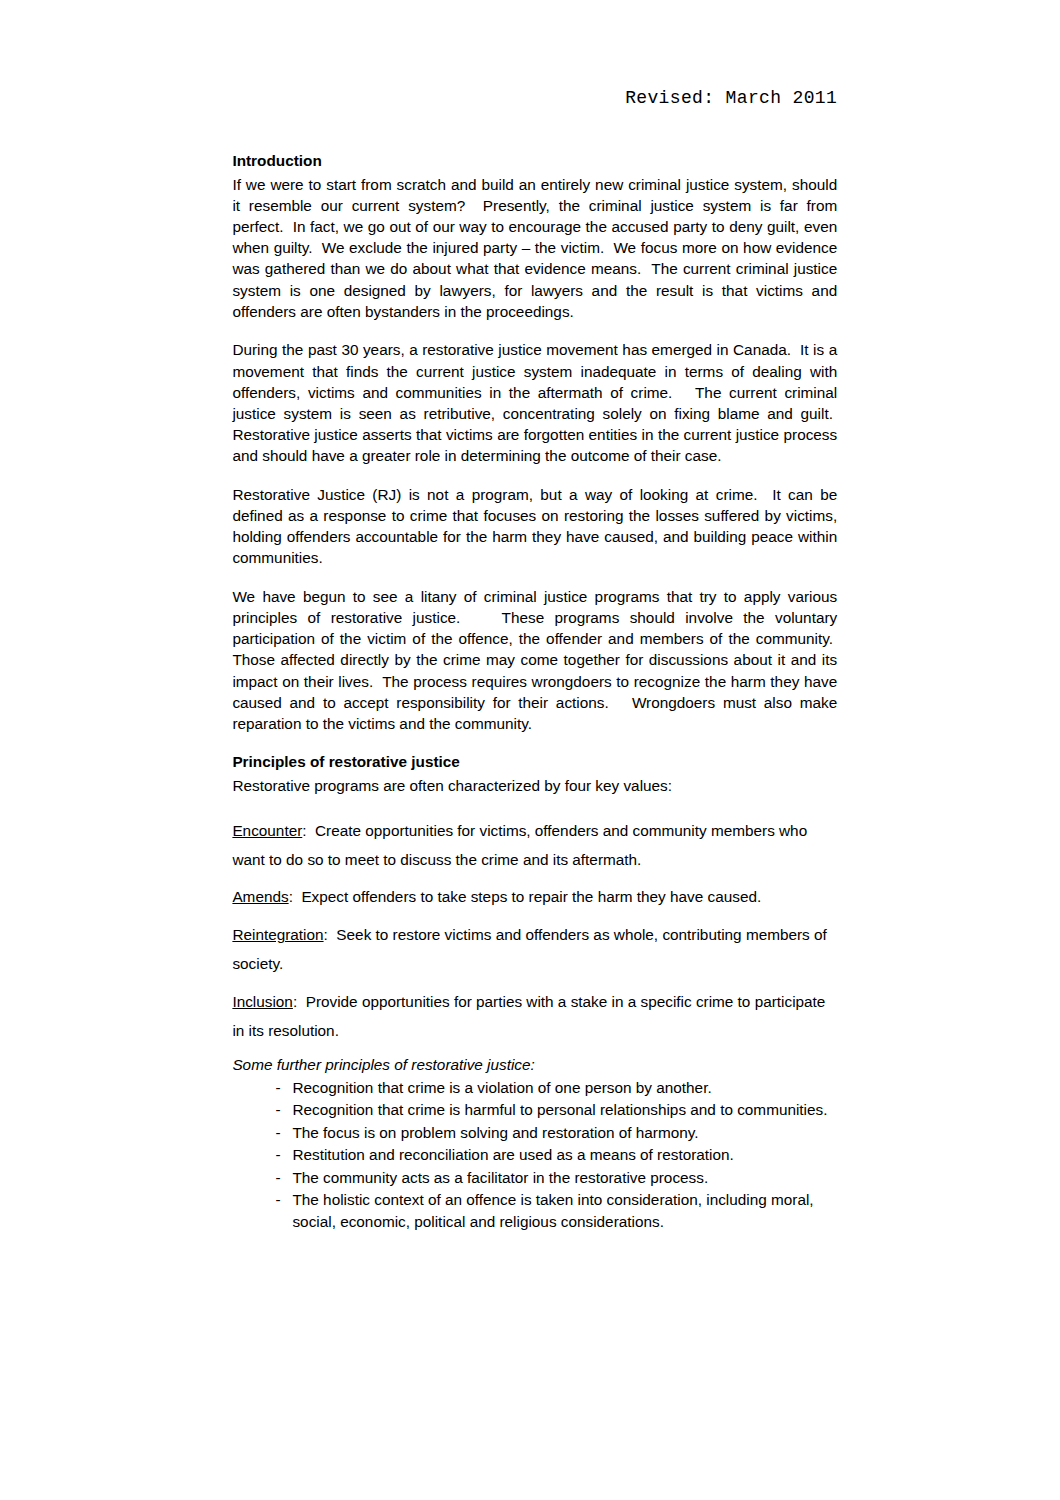Revised: March 2011
Introduction
If we were to start from scratch and build an entirely new criminal justice system, should it resemble our current system? Presently, the criminal justice system is far from perfect. In fact, we go out of our way to encourage the accused party to deny guilt, even when guilty. We exclude the injured party – the victim. We focus more on how evidence was gathered than we do about what that evidence means. The current criminal justice system is one designed by lawyers, for lawyers and the result is that victims and offenders are often bystanders in the proceedings.
During the past 30 years, a restorative justice movement has emerged in Canada. It is a movement that finds the current justice system inadequate in terms of dealing with offenders, victims and communities in the aftermath of crime. The current criminal justice system is seen as retributive, concentrating solely on fixing blame and guilt. Restorative justice asserts that victims are forgotten entities in the current justice process and should have a greater role in determining the outcome of their case.
Restorative Justice (RJ) is not a program, but a way of looking at crime. It can be defined as a response to crime that focuses on restoring the losses suffered by victims, holding offenders accountable for the harm they have caused, and building peace within communities.
We have begun to see a litany of criminal justice programs that try to apply various principles of restorative justice. These programs should involve the voluntary participation of the victim of the offence, the offender and members of the community. Those affected directly by the crime may come together for discussions about it and its impact on their lives. The process requires wrongdoers to recognize the harm they have caused and to accept responsibility for their actions. Wrongdoers must also make reparation to the victims and the community.
Principles of restorative justice
Restorative programs are often characterized by four key values:
Encounter: Create opportunities for victims, offenders and community members who want to do so to meet to discuss the crime and its aftermath.
Amends: Expect offenders to take steps to repair the harm they have caused.
Reintegration: Seek to restore victims and offenders as whole, contributing members of society.
Inclusion: Provide opportunities for parties with a stake in a specific crime to participate in its resolution.
Some further principles of restorative justice:
Recognition that crime is a violation of one person by another.
Recognition that crime is harmful to personal relationships and to communities.
The focus is on problem solving and restoration of harmony.
Restitution and reconciliation are used as a means of restoration.
The community acts as a facilitator in the restorative process.
The holistic context of an offence is taken into consideration, including moral, social, economic, political and religious considerations.